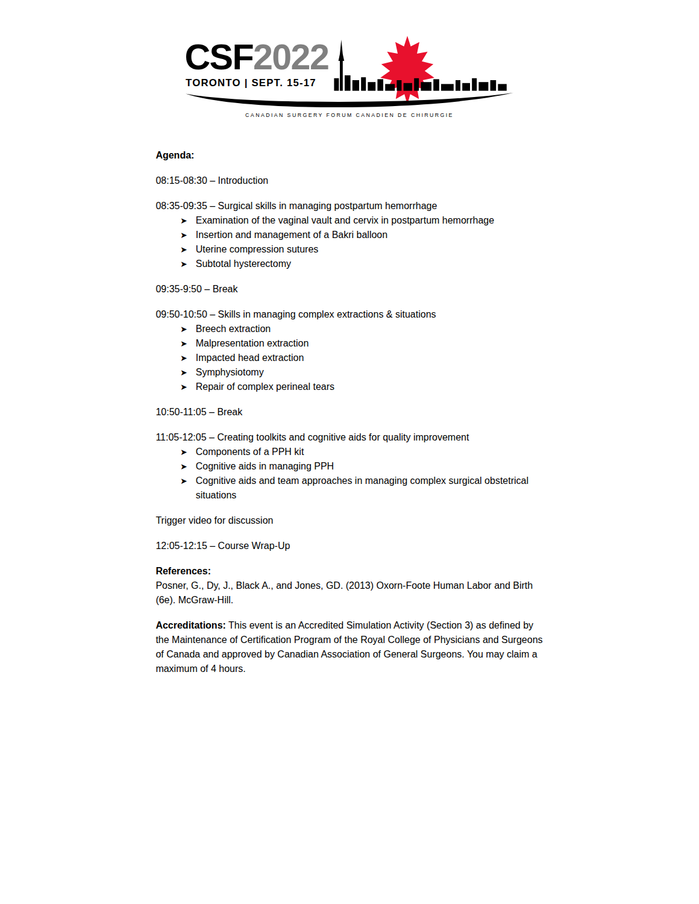CSF2022 TORONTO | SEPT. 15-17 CANADIAN SURGERY FORUM CANADIEN DE CHIRURGIE
Agenda:
08:15-08:30 – Introduction
08:35-09:35 – Surgical skills in managing postpartum hemorrhage
Examination of the vaginal vault and cervix in postpartum hemorrhage
Insertion and management of a Bakri balloon
Uterine compression sutures
Subtotal hysterectomy
09:35-9:50 – Break
09:50-10:50 – Skills in managing complex extractions & situations
Breech extraction
Malpresentation extraction
Impacted head extraction
Symphysiotomy
Repair of complex perineal tears
10:50-11:05 – Break
11:05-12:05 – Creating toolkits and cognitive aids for quality improvement
Components of a PPH kit
Cognitive aids in managing PPH
Cognitive aids and team approaches in managing complex surgical obstetrical situations
Trigger video for discussion
12:05-12:15 – Course Wrap-Up
References:
Posner, G., Dy, J., Black A., and Jones, GD. (2013) Oxorn-Foote Human Labor and Birth (6e). McGraw-Hill.
Accreditations: This event is an Accredited Simulation Activity (Section 3) as defined by the Maintenance of Certification Program of the Royal College of Physicians and Surgeons of Canada and approved by Canadian Association of General Surgeons. You may claim a maximum of 4 hours.